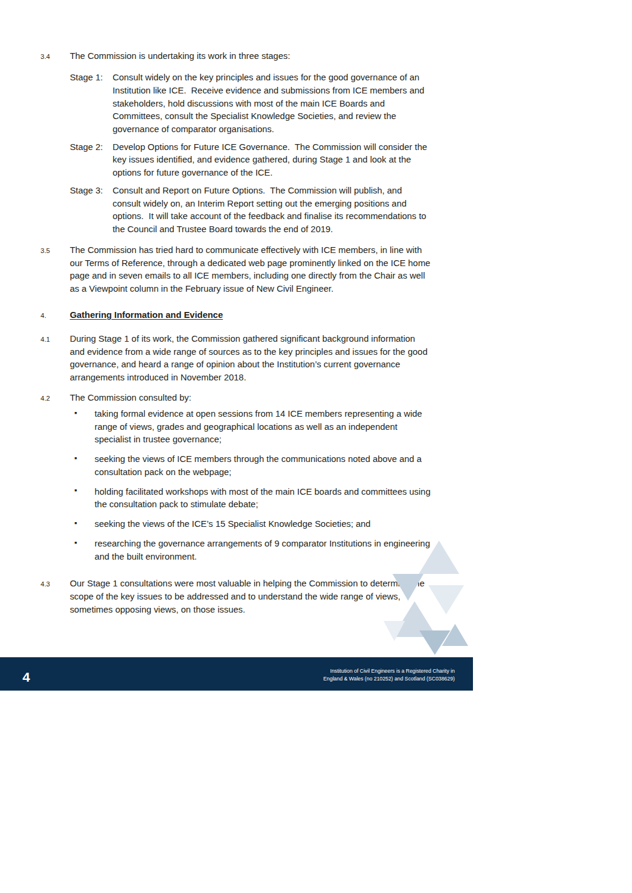3.4
The Commission is undertaking its work in three stages:
Stage 1:
Consult widely on the key principles and issues for the good governance of an Institution like ICE. Receive evidence and submissions from ICE members and stakeholders, hold discussions with most of the main ICE Boards and Committees, consult the Specialist Knowledge Societies, and review the governance of comparator organisations.
Stage 2:
Develop Options for Future ICE Governance. The Commission will consider the key issues identified, and evidence gathered, during Stage 1 and look at the options for future governance of the ICE.
Stage 3:
Consult and Report on Future Options. The Commission will publish, and consult widely on, an Interim Report setting out the emerging positions and options. It will take account of the feedback and finalise its recommendations to the Council and Trustee Board towards the end of 2019.
3.5
The Commission has tried hard to communicate effectively with ICE members, in line with our Terms of Reference, through a dedicated web page prominently linked on the ICE home page and in seven emails to all ICE members, including one directly from the Chair as well as a Viewpoint column in the February issue of New Civil Engineer.
4.
Gathering Information and Evidence
4.1
During Stage 1 of its work, the Commission gathered significant background information and evidence from a wide range of sources as to the key principles and issues for the good governance, and heard a range of opinion about the Institution’s current governance arrangements introduced in November 2018.
4.2
The Commission consulted by:
taking formal evidence at open sessions from 14 ICE members representing a wide range of views, grades and geographical locations as well as an independent specialist in trustee governance;
seeking the views of ICE members through the communications noted above and a consultation pack on the webpage;
holding facilitated workshops with most of the main ICE boards and committees using the consultation pack to stimulate debate;
seeking the views of the ICE’s 15 Specialist Knowledge Societies; and
researching the governance arrangements of 9 comparator Institutions in engineering and the built environment.
4.3
Our Stage 1 consultations were most valuable in helping the Commission to determine the scope of the key issues to be addressed and to understand the wide range of views, sometimes opposing views, on those issues.
4
Institution of Civil Engineers is a Registered Charity in
England & Wales (no 210252) and Scotland (SC038629)